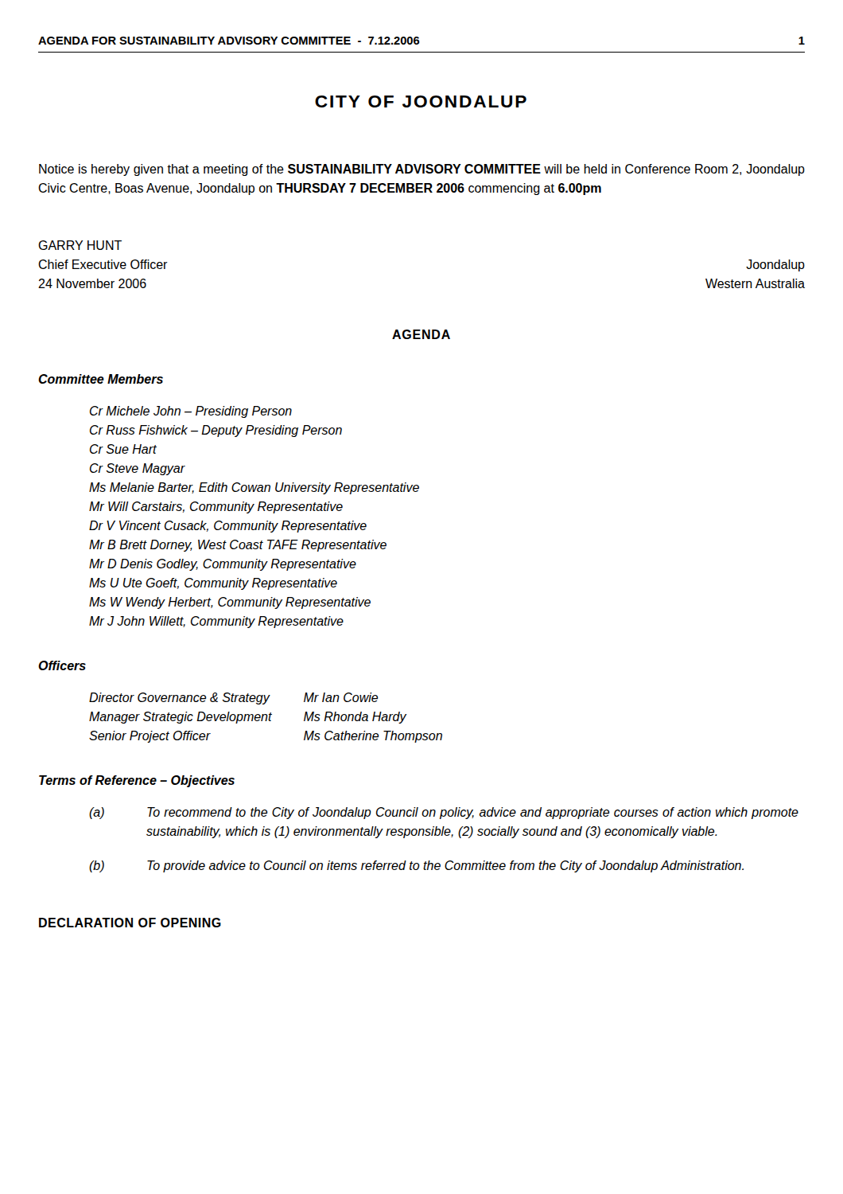AGENDA FOR SUSTAINABILITY ADVISORY COMMITTEE - 7.12.2006 1
CITY OF JOONDALUP
Notice is hereby given that a meeting of the SUSTAINABILITY ADVISORY COMMITTEE will be held in Conference Room 2, Joondalup Civic Centre, Boas Avenue, Joondalup on THURSDAY 7 DECEMBER 2006 commencing at 6.00pm
GARRY HUNT
Chief Executive Officer
24 November 2006
Joondalup
Western Australia
AGENDA
Committee Members
Cr Michele John – Presiding Person
Cr Russ Fishwick – Deputy Presiding Person
Cr Sue Hart
Cr Steve Magyar
Ms Melanie Barter, Edith Cowan University Representative
Mr Will Carstairs, Community Representative
Dr V Vincent Cusack, Community Representative
Mr B Brett Dorney, West Coast TAFE Representative
Mr D Denis Godley, Community Representative
Ms U Ute Goeft, Community Representative
Ms W Wendy Herbert, Community Representative
Mr J John Willett, Community Representative
Officers
| Director Governance & Strategy | Mr Ian Cowie |
| Manager Strategic Development | Ms Rhonda Hardy |
| Senior Project Officer | Ms Catherine Thompson |
Terms of Reference – Objectives
(a)
To recommend to the City of Joondalup Council on policy, advice and appropriate courses of action which promote sustainability, which is (1) environmentally responsible, (2) socially sound and (3) economically viable.
(b)
To provide advice to Council on items referred to the Committee from the City of Joondalup Administration.
DECLARATION OF OPENING